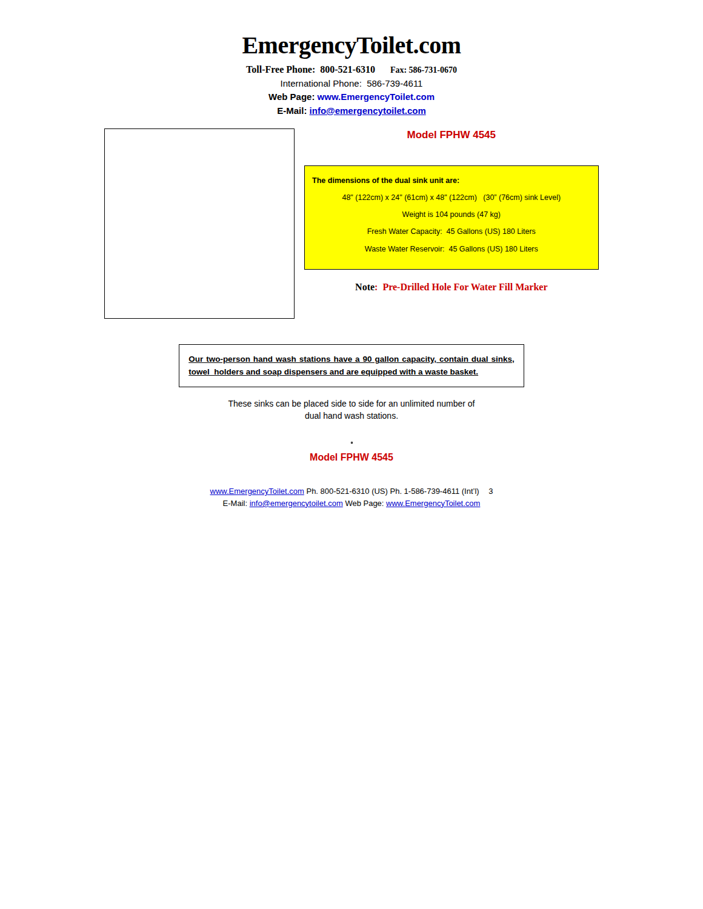EmergencyToilet.com
Toll-Free Phone: 800-521-6310 Fax: 586-731-0670
International Phone: 586-739-4611
Web Page: www.EmergencyToilet.com
E-Mail: info@emergencytoilet.com
Model FPHW 4545
The dimensions of the dual sink unit are:
48" (122cm) x 24" (61cm) x 48" (122cm) (30” (76cm) sink Level)
Weight is 104 pounds (47 kg)
Fresh Water Capacity: 45 Gallons (US) 180 Liters
Waste Water Reservoir: 45 Gallons (US) 180 Liters
Note: Pre-Drilled Hole For Water Fill Marker
Our two-person hand wash stations have a 90 gallon capacity, contain dual sinks, towel holders and soap dispensers and are equipped with a waste basket.
These sinks can be placed side to side for an unlimited number of
dual hand wash stations.
Model FPHW 4545
www.EmergencyToilet.com Ph. 800-521-6310 (US) Ph. 1-586-739-4611 (Int’l)3
E-Mail: info@emergencytoilet.com Web Page: www.EmergencyToilet.com